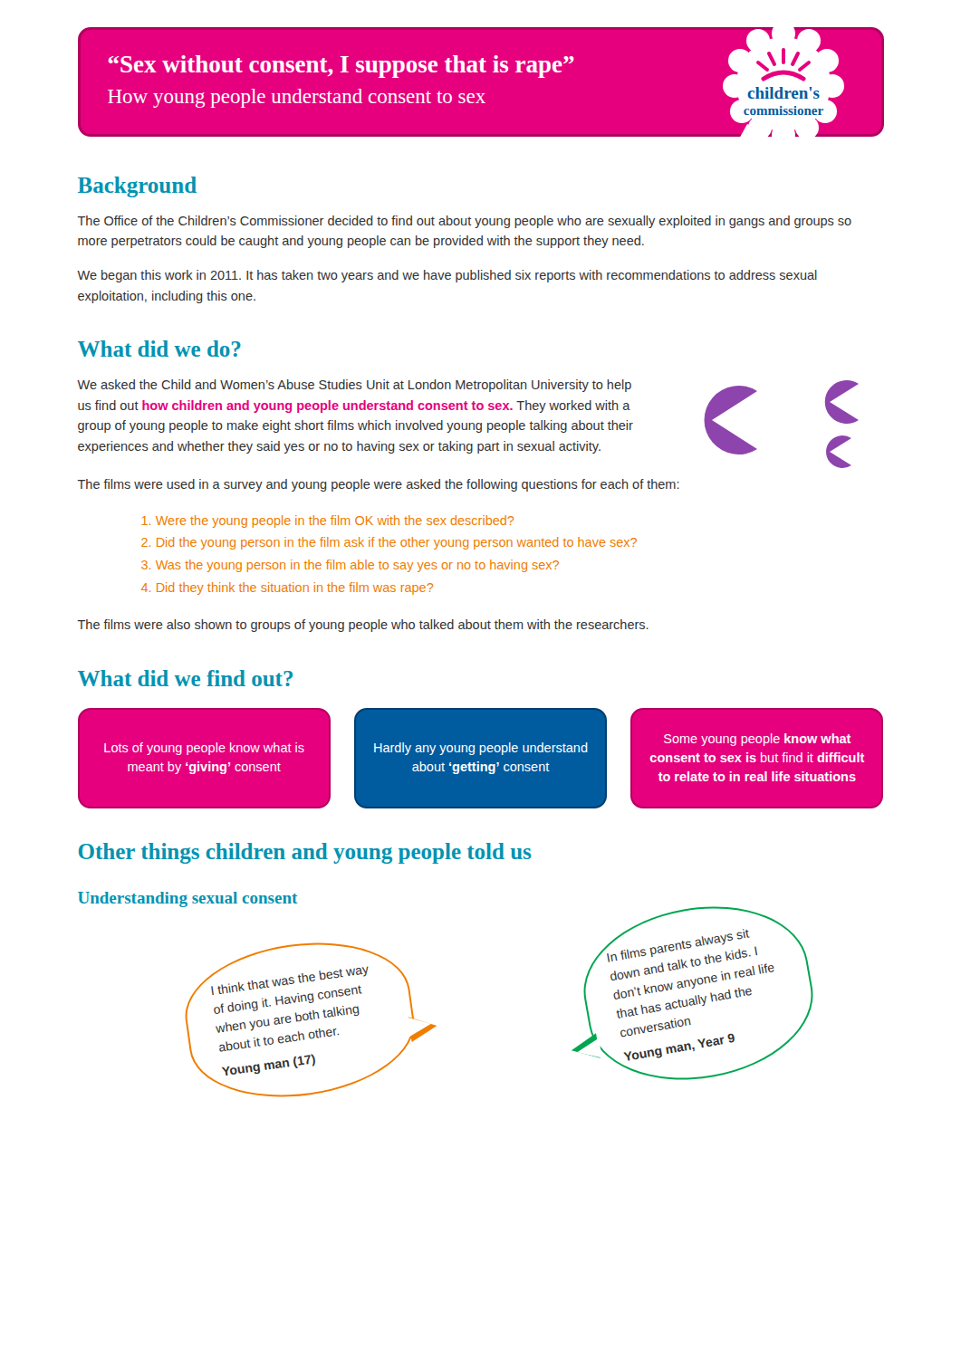“Sex without consent, I suppose that is rape” How young people understand consent to sex
children's commissioner
Background
The Office of the Children’s Commissioner decided to find out about young people who are sexually exploited in gangs and groups so more perpetrators could be caught and young people can be provided with the support they need.
We began this work in 2011. It has taken two years and we have published six reports with recommendations to address sexual exploitation, including this one.
What did we do?
We asked the Child and Women’s Abuse Studies Unit at London Metropolitan University to help us find out how children and young people understand consent to sex. They worked with a group of young people to make eight short films which involved young people talking about their experiences and whether they said yes or no to having sex or taking part in sexual activity.
The films were used in a survey and young people were asked the following questions for each of them:
Were the young people in the film OK with the sex described?
Did the young person in the film ask if the other young person wanted to have sex?
Was the young person in the film able to say yes or no to having sex?
Did they think the situation in the film was rape?
The films were also shown to groups of young people who talked about them with the researchers.
What did we find out?
Lots of young people know what is meant by ‘giving’ consent
Hardly any young people understand about ‘getting’ consent
Some young people know what consent to sex is but find it difficult to relate to in real life situations
Other things children and young people told us
Understanding sexual consent
I think that was the best way of doing it. Having consent when you are both talking about it to each other. Young man (17)
In films parents always sit down and talk to the kids. I don’t know anyone in real life that has actually had the conversation Young man, Year 9